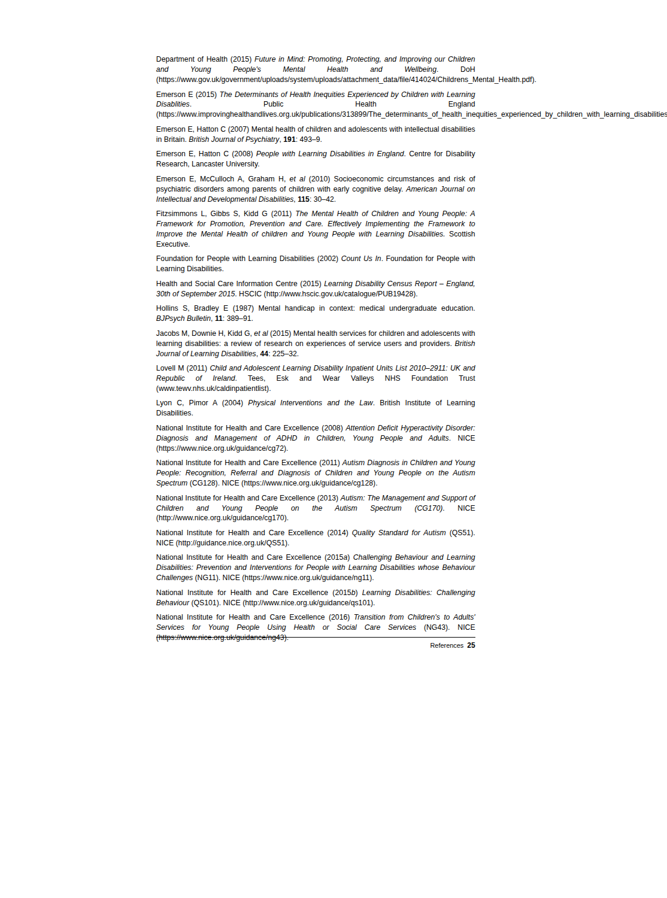Department of Health (2015) Future in Mind: Promoting, Protecting, and Improving our Children and Young People's Mental Health and Wellbeing. DoH (https://www.gov.uk/government/uploads/system/uploads/attachment_data/file/414024/Childrens_Mental_Health.pdf).
Emerson E (2015) The Determinants of Health Inequities Experienced by Children with Learning Disablities. Public Health England (https://www.improvinghealthandlives.org.uk/publications/313899/The_determinants_of_health_inequities_experienced_by_children_with_learning_disabilities).
Emerson E, Hatton C (2007) Mental health of children and adolescents with intellectual disabilities in Britain. British Journal of Psychiatry, 191: 493–9.
Emerson E, Hatton C (2008) People with Learning Disabilities in England. Centre for Disability Research, Lancaster University.
Emerson E, McCulloch A, Graham H, et al (2010) Socioeconomic circumstances and risk of psychiatric disorders among parents of children with early cognitive delay. American Journal on Intellectual and Developmental Disabilities, 115: 30–42.
Fitzsimmons L, Gibbs S, Kidd G (2011) The Mental Health of Children and Young People: A Framework for Promotion, Prevention and Care. Effectively Implementing the Framework to Improve the Mental Health of children and Young People with Learning Disabilities. Scottish Executive.
Foundation for People with Learning Disabilities (2002) Count Us In. Foundation for People with Learning Disabilities.
Health and Social Care Information Centre (2015) Learning Disability Census Report – England, 30th of September 2015. HSCIC (http://www.hscic.gov.uk/catalogue/PUB19428).
Hollins S, Bradley E (1987) Mental handicap in context: medical undergraduate education. BJPsych Bulletin, 11: 389–91.
Jacobs M, Downie H, Kidd G, et al (2015) Mental health services for children and adolescents with learning disabilities: a review of research on experiences of service users and providers. British Journal of Learning Disabilities, 44: 225–32.
Lovell M (2011) Child and Adolescent Learning Disability Inpatient Units List 2010–2911: UK and Republic of Ireland. Tees, Esk and Wear Valleys NHS Foundation Trust (www.tewv.nhs.uk/caldinpatientlist).
Lyon C, Pimor A (2004) Physical Interventions and the Law. British Institute of Learning Disabilities.
National Institute for Health and Care Excellence (2008) Attention Deficit Hyperactivity Disorder: Diagnosis and Management of ADHD in Children, Young People and Adults. NICE (https://www.nice.org.uk/guidance/cg72).
National Institute for Health and Care Excellence (2011) Autism Diagnosis in Children and Young People: Recognition, Referral and Diagnosis of Children and Young People on the Autism Spectrum (CG128). NICE (https://www.nice.org.uk/guidance/cg128).
National Institute for Health and Care Excellence (2013) Autism: The Management and Support of Children and Young People on the Autism Spectrum (CG170). NICE (http://www.nice.org.uk/guidance/cg170).
National Institute for Health and Care Excellence (2014) Quality Standard for Autism (QS51). NICE (http://guidance.nice.org.uk/QS51).
National Institute for Health and Care Excellence (2015a) Challenging Behaviour and Learning Disabilities: Prevention and Interventions for People with Learning Disabilities whose Behaviour Challenges (NG11). NICE (https://www.nice.org.uk/guidance/ng11).
National Institute for Health and Care Excellence (2015b) Learning Disabilities: Challenging Behaviour (QS101). NICE (http://www.nice.org.uk/guidance/qs101).
National Institute for Health and Care Excellence (2016) Transition from Children's to Adults' Services for Young People Using Health or Social Care Services (NG43). NICE (https://www.nice.org.uk/guidance/ng43).
References25